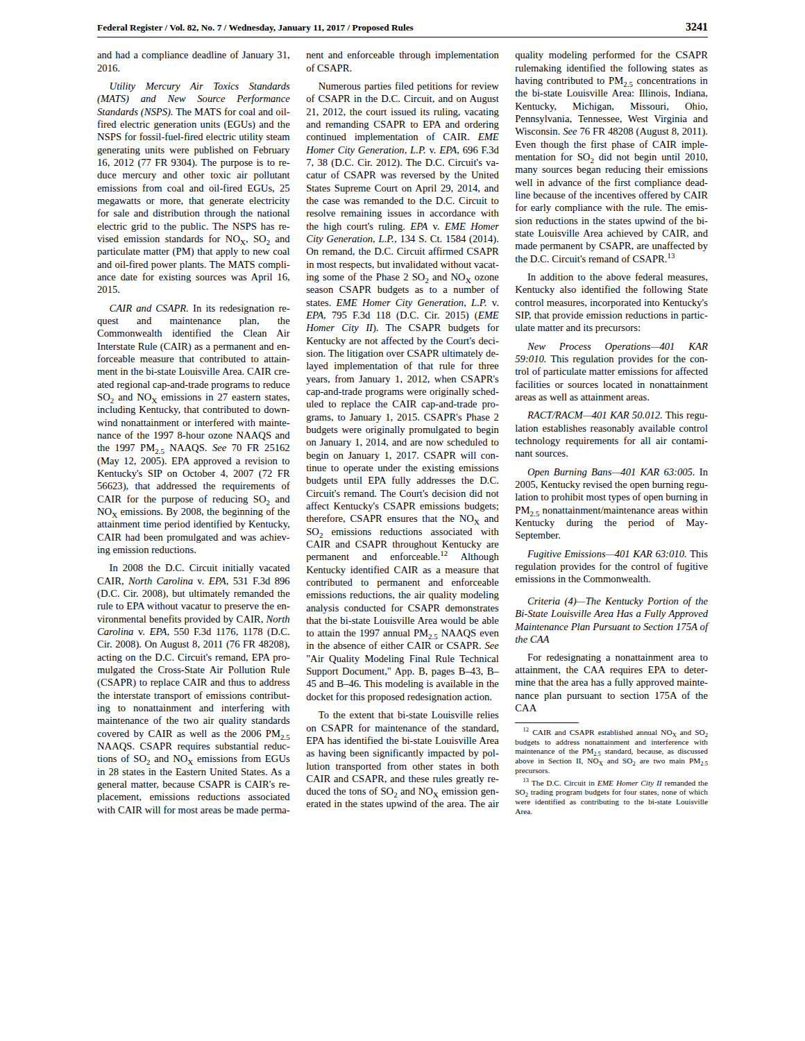Federal Register / Vol. 82, No. 7 / Wednesday, January 11, 2017 / Proposed Rules 3241
and had a compliance deadline of January 31, 2016.
Utility Mercury Air Toxics Standards (MATS) and New Source Performance Standards (NSPS). The MATS for coal and oil-fired electric generation units (EGUs) and the NSPS for fossil-fuel-fired electric utility steam generating units were published on February 16, 2012 (77 FR 9304). The purpose is to reduce mercury and other toxic air pollutant emissions from coal and oil-fired EGUs, 25 megawatts or more, that generate electricity for sale and distribution through the national electric grid to the public. The NSPS has revised emission standards for NOX, SO2 and particulate matter (PM) that apply to new coal and oil-fired power plants. The MATS compliance date for existing sources was April 16, 2015.
CAIR and CSAPR. In its redesignation request and maintenance plan, the Commonwealth identified the Clean Air Interstate Rule (CAIR) as a permanent and enforceable measure that contributed to attainment in the bi-state Louisville Area. CAIR created regional cap-and-trade programs to reduce SO2 and NOX emissions in 27 eastern states, including Kentucky, that contributed to downwind nonattainment or interfered with maintenance of the 1997 8-hour ozone NAAQS and the 1997 PM2.5 NAAQS. See 70 FR 25162 (May 12, 2005). EPA approved a revision to Kentucky's SIP on October 4, 2007 (72 FR 56623), that addressed the requirements of CAIR for the purpose of reducing SO2 and NOX emissions. By 2008, the beginning of the attainment time period identified by Kentucky, CAIR had been promulgated and was achieving emission reductions.
In 2008 the D.C. Circuit initially vacated CAIR, North Carolina v. EPA, 531 F.3d 896 (D.C. Cir. 2008), but ultimately remanded the rule to EPA without vacatur to preserve the environmental benefits provided by CAIR, North Carolina v. EPA, 550 F.3d 1176, 1178 (D.C. Cir. 2008). On August 8, 2011 (76 FR 48208), acting on the D.C. Circuit's remand, EPA promulgated the Cross-State Air Pollution Rule (CSAPR) to replace CAIR and thus to address the interstate transport of emissions contributing to nonattainment and interfering with maintenance of the two air quality standards covered by CAIR as well as the 2006 PM2.5 NAAQS. CSAPR requires substantial reductions of SO2 and NOX emissions from EGUs in 28 states in the Eastern United States. As a general matter, because CSAPR is CAIR's replacement, emissions reductions associated with CAIR will for most areas be made permanent and enforceable through implementation of CSAPR.
Numerous parties filed petitions for review of CSAPR in the D.C. Circuit, and on August 21, 2012, the court issued its ruling, vacating and remanding CSAPR to EPA and ordering continued implementation of CAIR. EME Homer City Generation, L.P. v. EPA, 696 F.3d 7, 38 (D.C. Cir. 2012). The D.C. Circuit's vacatur of CSAPR was reversed by the United States Supreme Court on April 29, 2014, and the case was remanded to the D.C. Circuit to resolve remaining issues in accordance with the high court's ruling. EPA v. EME Homer City Generation, L.P., 134 S. Ct. 1584 (2014). On remand, the D.C. Circuit affirmed CSAPR in most respects, but invalidated without vacating some of the Phase 2 SO2 and NOX ozone season CSAPR budgets as to a number of states. EME Homer City Generation, L.P. v. EPA, 795 F.3d 118 (D.C. Cir. 2015) (EME Homer City II). The CSAPR budgets for Kentucky are not affected by the Court's decision. The litigation over CSAPR ultimately delayed implementation of that rule for three years, from January 1, 2012, when CSAPR's cap-and-trade programs were originally scheduled to replace the CAIR cap-and-trade programs, to January 1, 2015. CSAPR's Phase 2 budgets were originally promulgated to begin on January 1, 2014, and are now scheduled to begin on January 1, 2017. CSAPR will continue to operate under the existing emissions budgets until EPA fully addresses the D.C. Circuit's remand. The Court's decision did not affect Kentucky's CSAPR emissions budgets; therefore, CSAPR ensures that the NOX and SO2 emissions reductions associated with CAIR and CSAPR throughout Kentucky are permanent and enforceable.12 Although Kentucky identified CAIR as a measure that contributed to permanent and enforceable emissions reductions, the air quality modeling analysis conducted for CSAPR demonstrates that the bi-state Louisville Area would be able to attain the 1997 annual PM2.5 NAAQS even in the absence of either CAIR or CSAPR. See "Air Quality Modeling Final Rule Technical Support Document," App. B, pages B–43, B–45 and B–46. This modeling is available in the docket for this proposed redesignation action.
To the extent that bi-state Louisville relies on CSAPR for maintenance of the standard, EPA has identified the bi-state Louisville Area as having been significantly impacted by pollution transported from other states in both CAIR and CSAPR, and these rules greatly reduced the tons of SO2 and NOX emission generated in the states upwind of the area. The air quality modeling performed for the CSAPR rulemaking identified the following states as having contributed to PM2.5 concentrations in the bi-state Louisville Area: Illinois, Indiana, Kentucky, Michigan, Missouri, Ohio, Pennsylvania, Tennessee, West Virginia and Wisconsin. See 76 FR 48208 (August 8, 2011). Even though the first phase of CAIR implementation for SO2 did not begin until 2010, many sources began reducing their emissions well in advance of the first compliance deadline because of the incentives offered by CAIR for early compliance with the rule. The emission reductions in the states upwind of the bi-state Louisville Area achieved by CAIR, and made permanent by CSAPR, are unaffected by the D.C. Circuit's remand of CSAPR.13
In addition to the above federal measures, Kentucky also identified the following State control measures, incorporated into Kentucky's SIP, that provide emission reductions in particulate matter and its precursors:
New Process Operations—401 KAR 59:010. This regulation provides for the control of particulate matter emissions for affected facilities or sources located in nonattainment areas as well as attainment areas.
RACT/RACM—401 KAR 50.012. This regulation establishes reasonably available control technology requirements for all air contaminant sources.
Open Burning Bans—401 KAR 63:005. In 2005, Kentucky revised the open burning regulation to prohibit most types of open burning in PM2.5 nonattainment/maintenance areas within Kentucky during the period of May-September.
Fugitive Emissions—401 KAR 63:010. This regulation provides for the control of fugitive emissions in the Commonwealth.
Criteria (4)—The Kentucky Portion of the Bi-State Louisville Area Has a Fully Approved Maintenance Plan Pursuant to Section 175A of the CAA
For redesignating a nonattainment area to attainment, the CAA requires EPA to determine that the area has a fully approved maintenance plan pursuant to section 175A of the CAA
12 CAIR and CSAPR established annual NOX and SO2 budgets to address nonattainment and interference with maintenance of the PM2.5 standard, because, as discussed above in Section II, NOX and SO2 are two main PM2.5 precursors.
13 The D.C. Circuit in EME Homer City II remanded the SO2 trading program budgets for four states, none of which were identified as contributing to the bi-state Louisville Area.